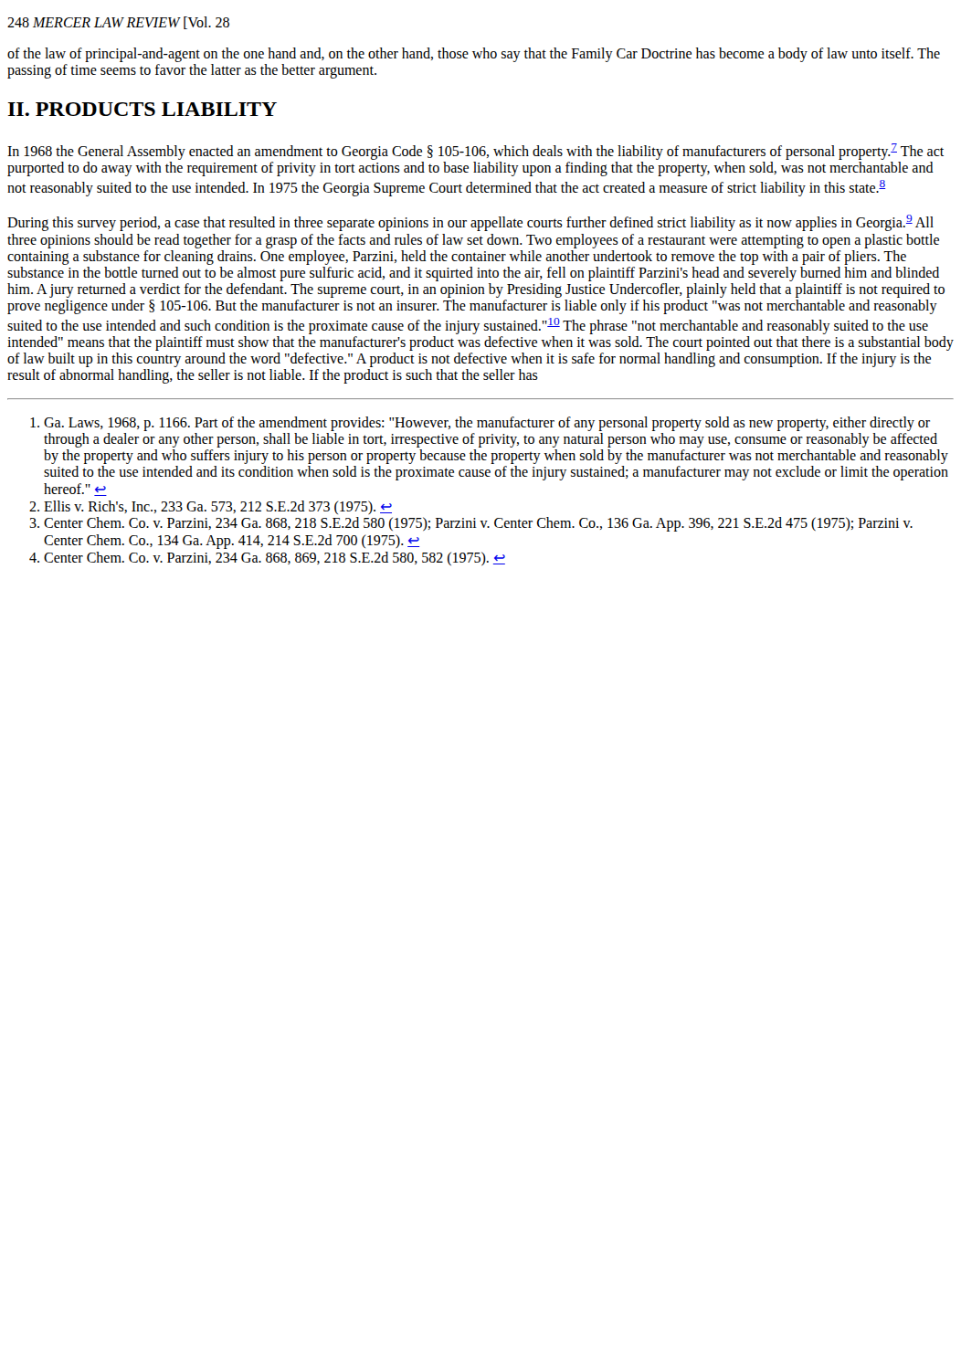248 MERCER LAW REVIEW [Vol. 28
of the law of principal-and-agent on the one hand and, on the other hand, those who say that the Family Car Doctrine has become a body of law unto itself. The passing of time seems to favor the latter as the better argument.
II. PRODUCTS LIABILITY
In 1968 the General Assembly enacted an amendment to Georgia Code § 105-106, which deals with the liability of manufacturers of personal property.7 The act purported to do away with the requirement of privity in tort actions and to base liability upon a finding that the property, when sold, was not merchantable and not reasonably suited to the use intended. In 1975 the Georgia Supreme Court determined that the act created a measure of strict liability in this state.8
During this survey period, a case that resulted in three separate opinions in our appellate courts further defined strict liability as it now applies in Georgia.9 All three opinions should be read together for a grasp of the facts and rules of law set down. Two employees of a restaurant were attempting to open a plastic bottle containing a substance for cleaning drains. One employee, Parzini, held the container while another undertook to remove the top with a pair of pliers. The substance in the bottle turned out to be almost pure sulfuric acid, and it squirted into the air, fell on plaintiff Parzini's head and severely burned him and blinded him. A jury returned a verdict for the defendant. The supreme court, in an opinion by Presiding Justice Undercofler, plainly held that a plaintiff is not required to prove negligence under § 105-106. But the manufacturer is not an insurer. The manufacturer is liable only if his product "was not merchantable and reasonably suited to the use intended and such condition is the proximate cause of the injury sustained."10 The phrase "not merchantable and reasonably suited to the use intended" means that the plaintiff must show that the manufacturer's product was defective when it was sold. The court pointed out that there is a substantial body of law built up in this country around the word "defective." A product is not defective when it is safe for normal handling and consumption. If the injury is the result of abnormal handling, the seller is not liable. If the product is such that the seller has
Ga. Laws, 1968, p. 1166. Part of the amendment provides: "However, the manufacturer of any personal property sold as new property, either directly or through a dealer or any other person, shall be liable in tort, irrespective of privity, to any natural person who may use, consume or reasonably be affected by the property and who suffers injury to his person or property because the property when sold by the manufacturer was not merchantable and reasonably suited to the use intended and its condition when sold is the proximate cause of the injury sustained; a manufacturer may not exclude or limit the operation hereof." ↩
Ellis v. Rich's, Inc., 233 Ga. 573, 212 S.E.2d 373 (1975). ↩
Center Chem. Co. v. Parzini, 234 Ga. 868, 218 S.E.2d 580 (1975); Parzini v. Center Chem. Co., 136 Ga. App. 396, 221 S.E.2d 475 (1975); Parzini v. Center Chem. Co., 134 Ga. App. 414, 214 S.E.2d 700 (1975). ↩
Center Chem. Co. v. Parzini, 234 Ga. 868, 869, 218 S.E.2d 580, 582 (1975). ↩